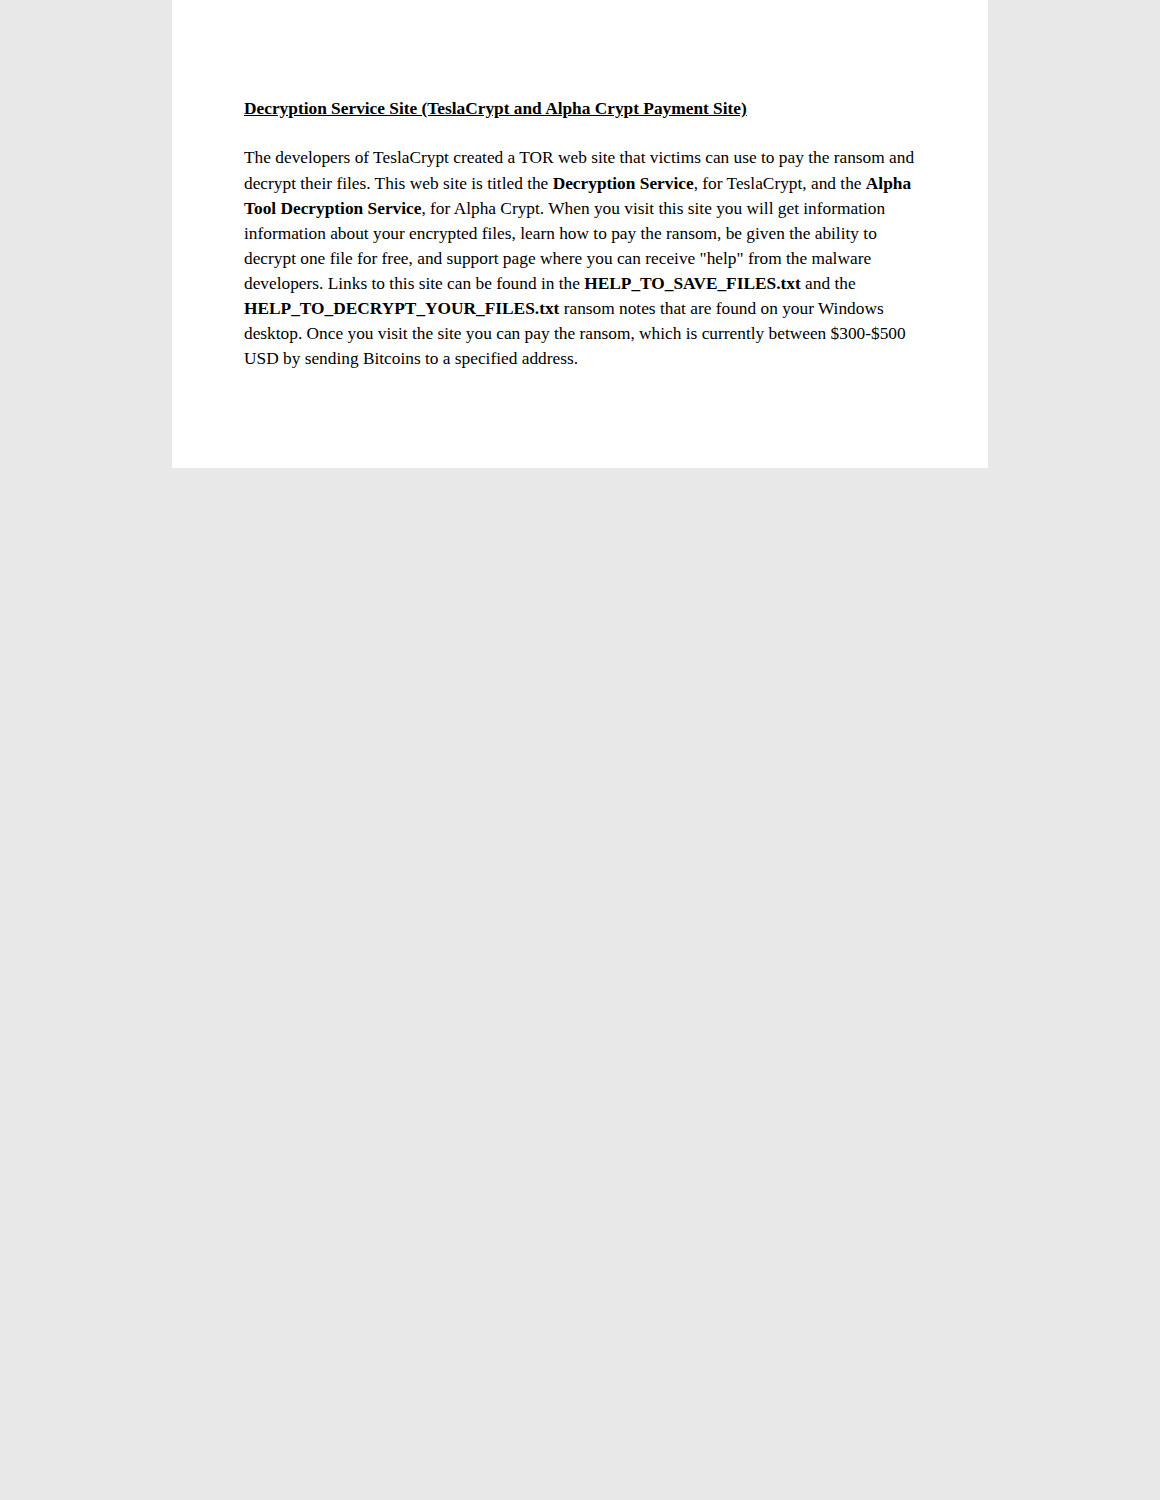Decryption Service Site (TeslaCrypt and Alpha Crypt Payment Site)
The developers of TeslaCrypt created a TOR web site that victims can use to pay the ransom and decrypt their files. This web site is titled the Decryption Service, for TeslaCrypt, and the Alpha Tool Decryption Service, for Alpha Crypt. When you visit this site you will get information information about your encrypted files, learn how to pay the ransom, be given the ability to decrypt one file for free, and support page where you can receive "help" from the malware developers. Links to this site can be found in the HELP_TO_SAVE_FILES.txt and the HELP_TO_DECRYPT_YOUR_FILES.txt ransom notes that are found on your Windows desktop. Once you visit the site you can pay the ransom, which is currently between $300-$500 USD by sending Bitcoins to a specified address.